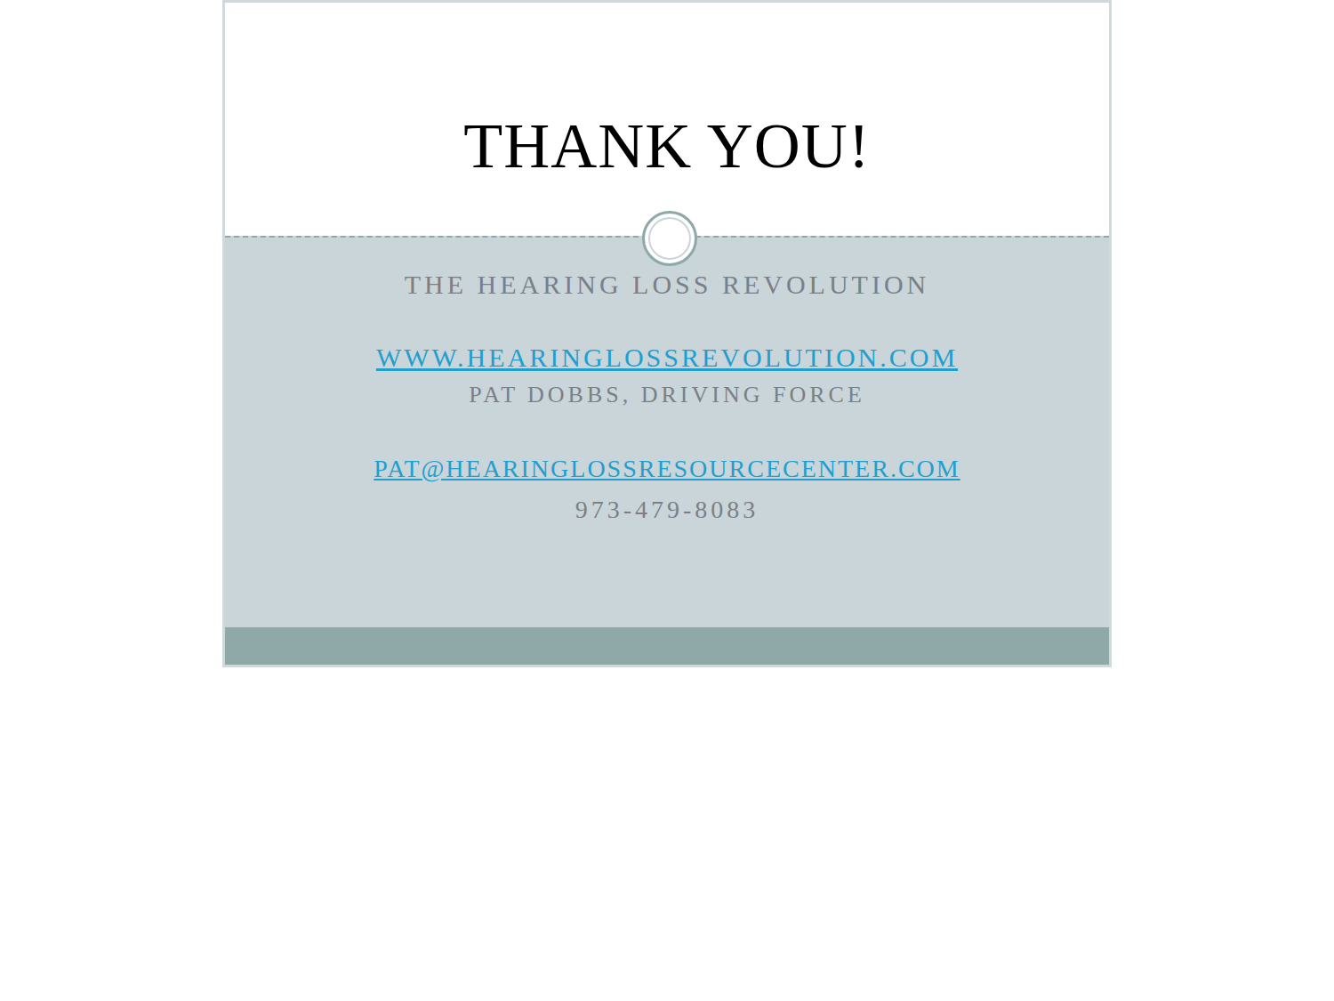THANK YOU!
The Hearing Loss Revolution
www.hearinglossrevolution.com
Pat Dobbs, Driving Force
pat@hearinglossresourcecenter.com
973-479-8083